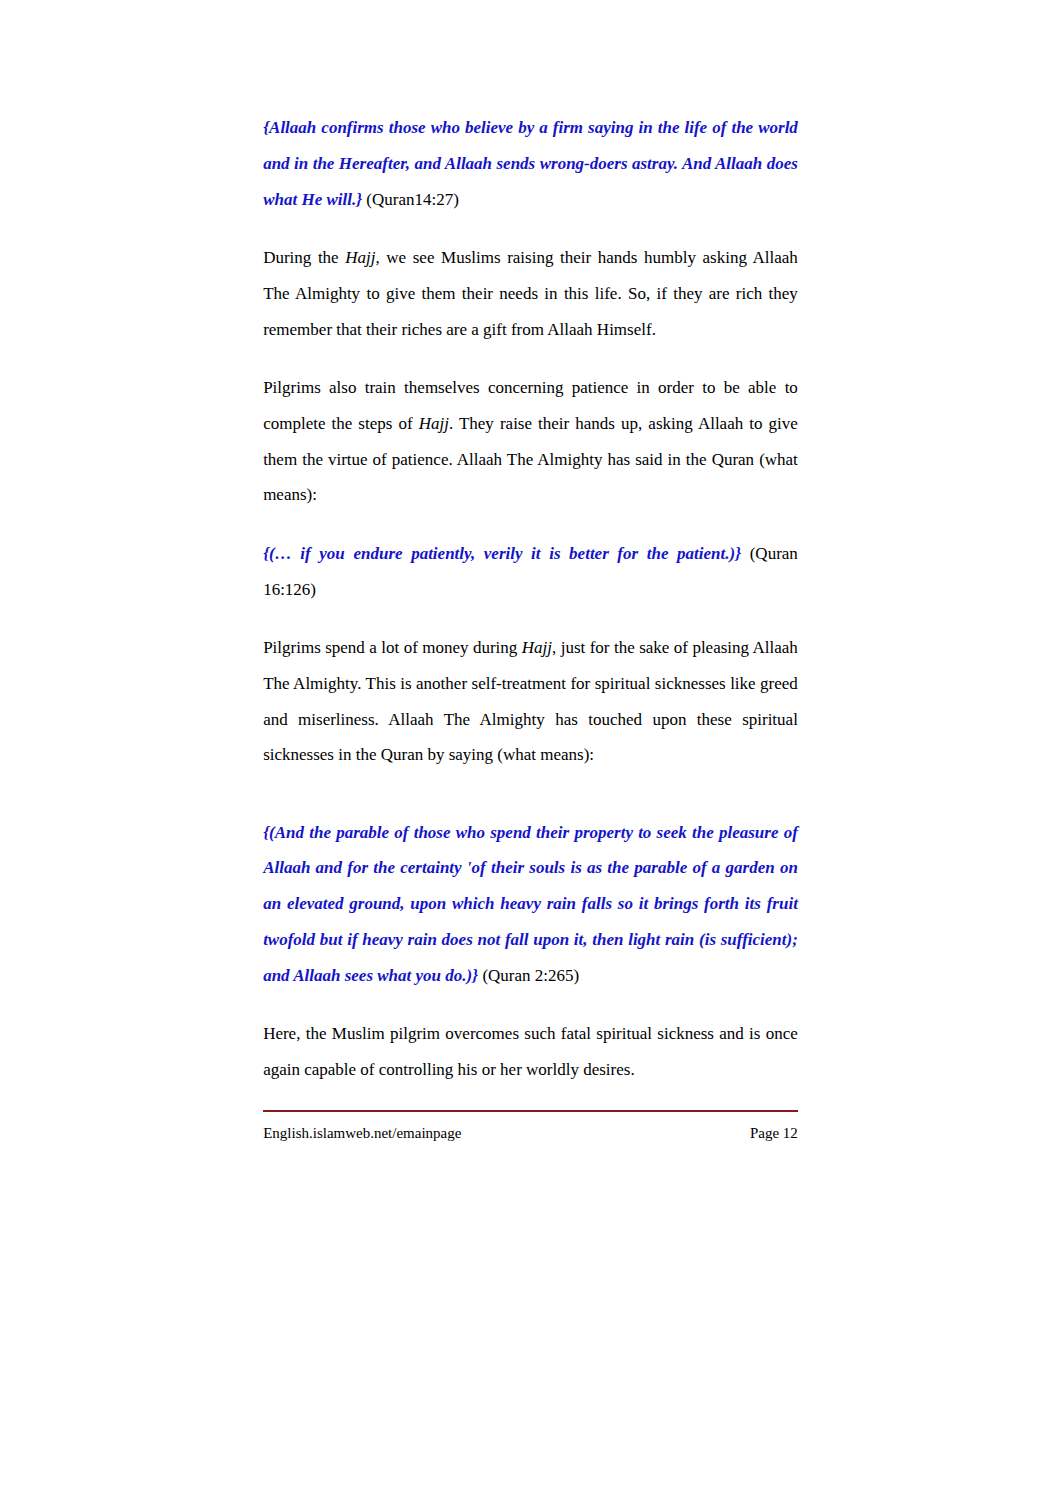{Allaah confirms those who believe by a firm saying in the life of the world and in the Hereafter, and Allaah sends wrong-doers astray. And Allaah does what He will.} (Quran14:27)
During the Hajj, we see Muslims raising their hands humbly asking Allaah The Almighty to give them their needs in this life. So, if they are rich they remember that their riches are a gift from Allaah Himself.
Pilgrims also train themselves concerning patience in order to be able to complete the steps of Hajj. They raise their hands up, asking Allaah to give them the virtue of patience. Allaah The Almighty has said in the Quran (what means):
{(… if you endure patiently, verily it is better for the patient.)} (Quran 16:126)
Pilgrims spend a lot of money during Hajj, just for the sake of pleasing Allaah The Almighty. This is another self-treatment for spiritual sicknesses like greed and miserliness. Allaah The Almighty has touched upon these spiritual sicknesses in the Quran by saying (what means):
{(And the parable of those who spend their property to seek the pleasure of Allaah and for the certainty 'of their souls is as the parable of a garden on an elevated ground, upon which heavy rain falls so it brings forth its fruit twofold but if heavy rain does not fall upon it, then light rain (is sufficient); and Allaah sees what you do.)} (Quran 2:265)
Here, the Muslim pilgrim overcomes such fatal spiritual sickness and is once again capable of controlling his or her worldly desires.
English.islamweb.net/emainpage Page 12